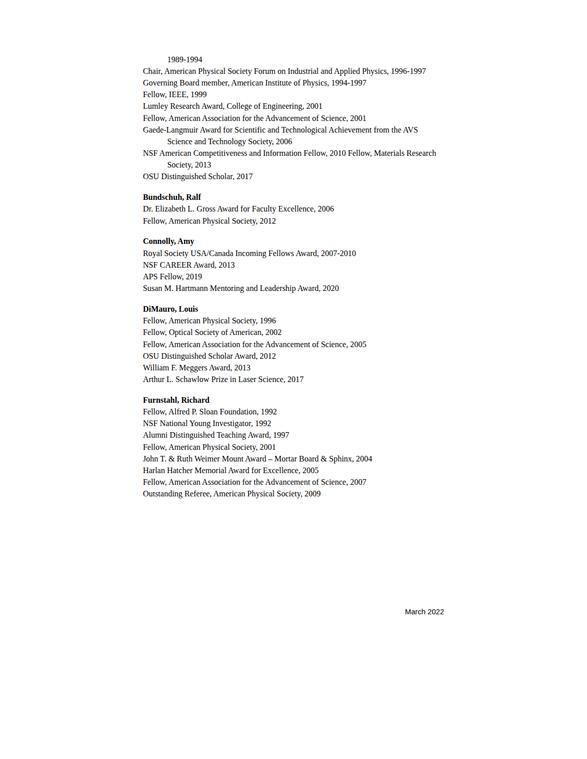1989-1994
Chair, American Physical Society Forum on Industrial and Applied Physics, 1996-1997
Governing Board member, American Institute of Physics, 1994-1997
Fellow, IEEE, 1999
Lumley Research Award, College of Engineering, 2001
Fellow, American Association for the Advancement of Science, 2001
Gaede-Langmuir Award for Scientific and Technological Achievement from the AVS Science and Technology Society, 2006
NSF American Competitiveness and Information Fellow, 2010 Fellow, Materials Research Society, 2013
OSU Distinguished Scholar, 2017
Bundschuh, Ralf
Dr. Elizabeth L. Gross Award for Faculty Excellence, 2006
Fellow, American Physical Society, 2012
Connolly, Amy
Royal Society USA/Canada Incoming Fellows Award, 2007-2010
NSF CAREER Award, 2013
APS Fellow, 2019
Susan M. Hartmann Mentoring and Leadership Award, 2020
DiMauro, Louis
Fellow, American Physical Society, 1996
Fellow, Optical Society of American, 2002
Fellow, American Association for the Advancement of Science, 2005
OSU Distinguished Scholar Award, 2012
William F. Meggers Award, 2013
Arthur L. Schawlow Prize in Laser Science, 2017
Furnstahl, Richard
Fellow, Alfred P. Sloan Foundation, 1992
NSF National Young Investigator, 1992
Alumni Distinguished Teaching Award, 1997
Fellow, American Physical Society, 2001
John T. & Ruth Weimer Mount Award – Mortar Board & Sphinx, 2004
Harlan Hatcher Memorial Award for Excellence, 2005
Fellow, American Association for the Advancement of Science, 2007
Outstanding Referee, American Physical Society, 2009
March 2022